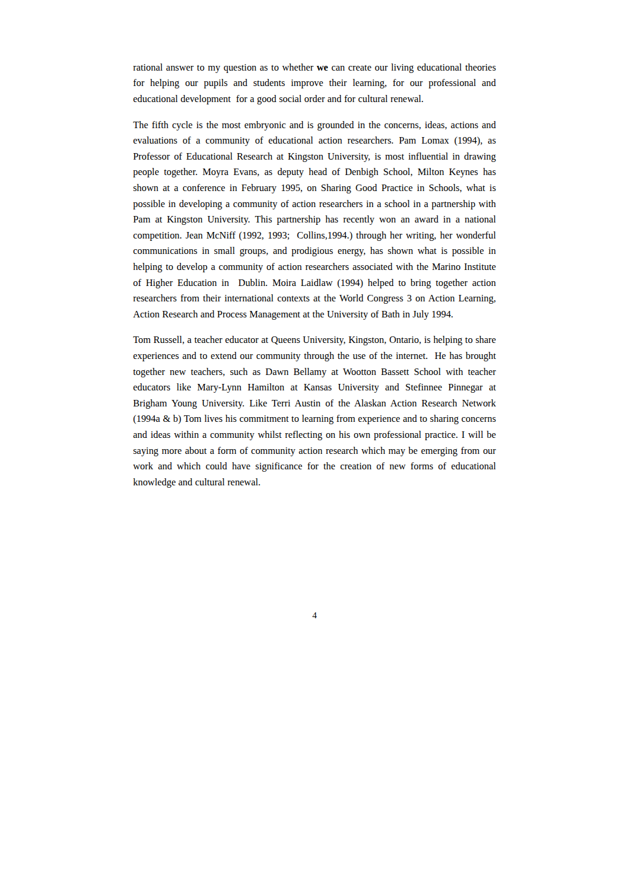rational answer to my question as to whether we can create our living educational theories for helping our pupils and students improve their learning, for our professional and educational development for a good social order and for cultural renewal.
The fifth cycle is the most embryonic and is grounded in the concerns, ideas, actions and evaluations of a community of educational action researchers. Pam Lomax (1994), as Professor of Educational Research at Kingston University, is most influential in drawing people together. Moyra Evans, as deputy head of Denbigh School, Milton Keynes has shown at a conference in February 1995, on Sharing Good Practice in Schools, what is possible in developing a community of action researchers in a school in a partnership with Pam at Kingston University. This partnership has recently won an award in a national competition. Jean McNiff (1992, 1993; Collins,1994.) through her writing, her wonderful communications in small groups, and prodigious energy, has shown what is possible in helping to develop a community of action researchers associated with the Marino Institute of Higher Education in Dublin. Moira Laidlaw (1994) helped to bring together action researchers from their international contexts at the World Congress 3 on Action Learning, Action Research and Process Management at the University of Bath in July 1994.
Tom Russell, a teacher educator at Queens University, Kingston, Ontario, is helping to share experiences and to extend our community through the use of the internet. He has brought together new teachers, such as Dawn Bellamy at Wootton Bassett School with teacher educators like Mary-Lynn Hamilton at Kansas University and Stefinnee Pinnegar at Brigham Young University. Like Terri Austin of the Alaskan Action Research Network (1994a & b) Tom lives his commitment to learning from experience and to sharing concerns and ideas within a community whilst reflecting on his own professional practice. I will be saying more about a form of community action research which may be emerging from our work and which could have significance for the creation of new forms of educational knowledge and cultural renewal.
4